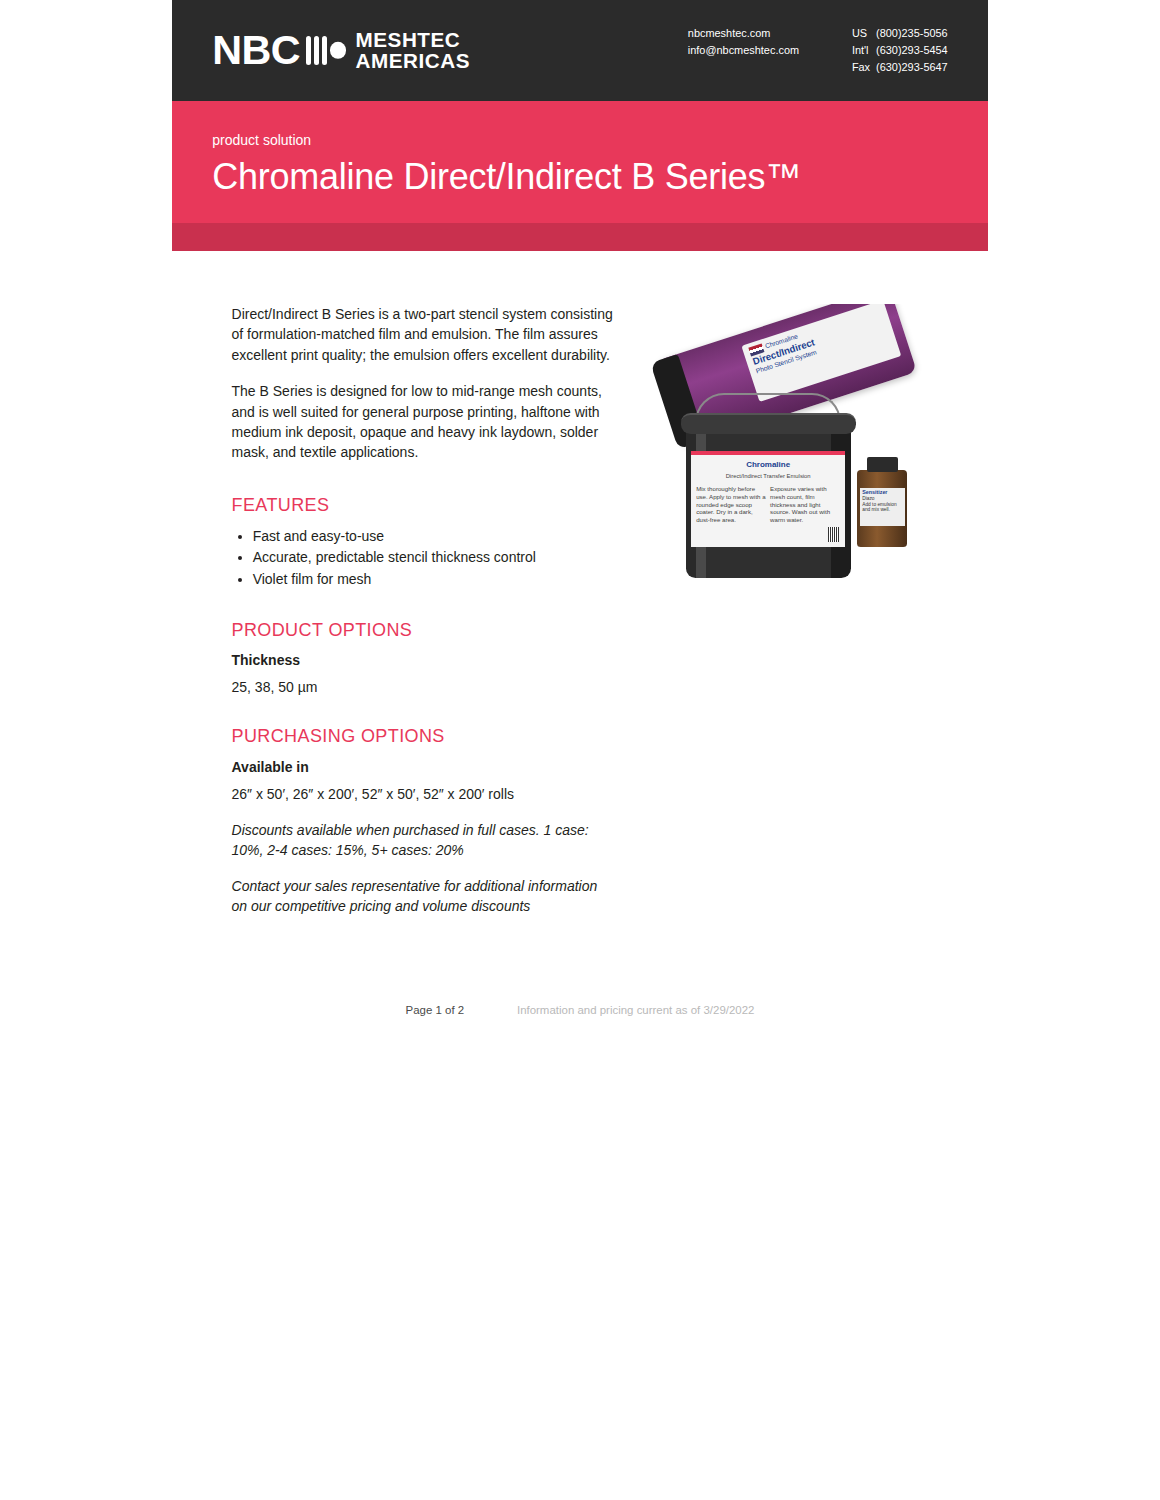NBC MESHTEC
AMERICAS
nbcmeshtec.com
info@nbcmeshtec.com
US (800)235-5056
Int'l (630)293-5454
Fax (630)293-5647
product solution
Chromaline Direct/Indirect B Series™
Direct/Indirect B Series is a two-part stencil system consisting of formulation-matched film and emulsion. The film assures excellent print quality; the emulsion offers excellent durability.
The B Series is designed for low to mid-range mesh counts, and is well suited for general purpose printing, halftone with medium ink deposit, opaque and heavy ink laydown, solder mask, and textile applications.
FEATURES
Fast and easy-to-use
Accurate, predictable stencil thickness control
Violet film for mesh
PRODUCT OPTIONS
Thickness
25, 38, 50 µm
PURCHASING OPTIONS
Available in
26″ x 50′, 26″ x 200′, 52″ x 50′, 52″ x 200′ rolls
Discounts available when purchased in full cases. 1 case: 10%, 2-4 cases: 15%, 5+ cases: 20%
Contact your sales representative for additional information on our competitive pricing and volume discounts
Chromaline
Direct/Indirect
Photo Stencil System
Chromaline
Direct/Indirect Transfer Emulsion
Mix thoroughly before use. Apply to mesh with a rounded edge scoop coater. Dry in a dark, dust-free area.
Exposure varies with mesh count, film thickness and light source. Wash out with warm water.
Sensitizer Diazo
Add to emulsion
and mix well.
Page 1 of 2 Information and pricing current as of 3/29/2022